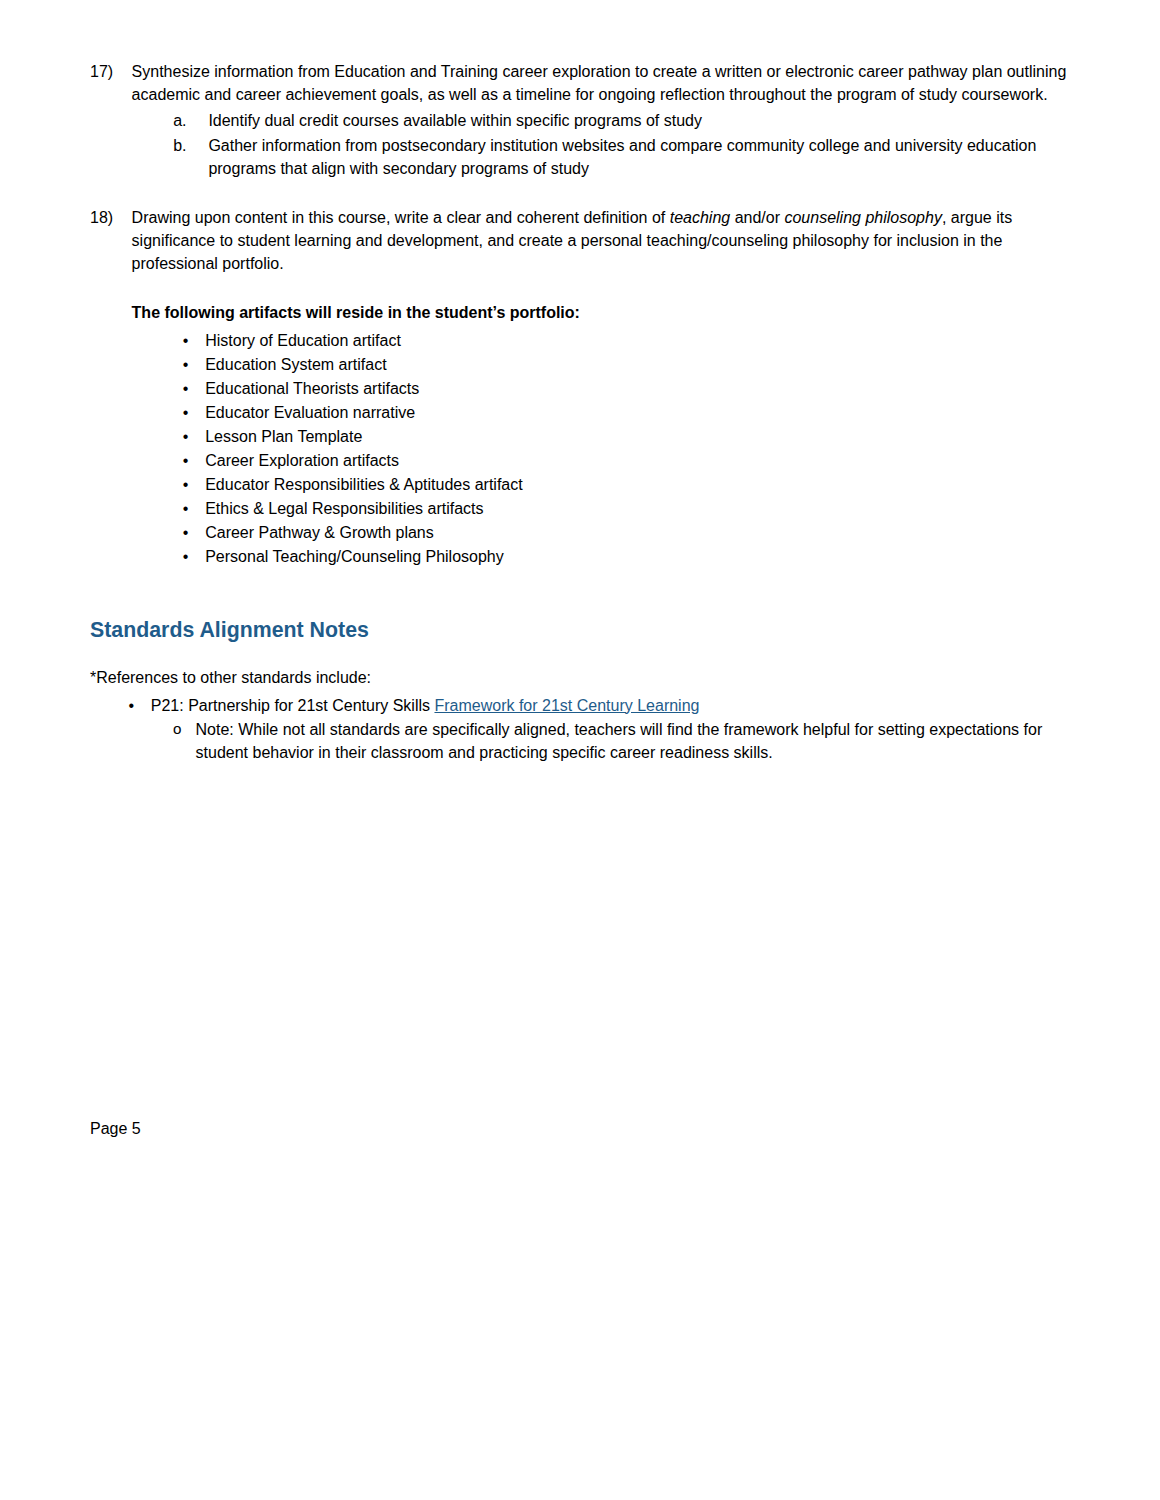17) Synthesize information from Education and Training career exploration to create a written or electronic career pathway plan outlining academic and career achievement goals, as well as a timeline for ongoing reflection throughout the program of study coursework.
a. Identify dual credit courses available within specific programs of study
b. Gather information from postsecondary institution websites and compare community college and university education programs that align with secondary programs of study
18) Drawing upon content in this course, write a clear and coherent definition of teaching and/or counseling philosophy, argue its significance to student learning and development, and create a personal teaching/counseling philosophy for inclusion in the professional portfolio.
The following artifacts will reside in the student’s portfolio:
History of Education artifact
Education System artifact
Educational Theorists artifacts
Educator Evaluation narrative
Lesson Plan Template
Career Exploration artifacts
Educator Responsibilities & Aptitudes artifact
Ethics & Legal Responsibilities artifacts
Career Pathway & Growth plans
Personal Teaching/Counseling Philosophy
Standards Alignment Notes
*References to other standards include:
P21: Partnership for 21st Century Skills Framework for 21st Century Learning
Note: While not all standards are specifically aligned, teachers will find the framework helpful for setting expectations for student behavior in their classroom and practicing specific career readiness skills.
Page 5